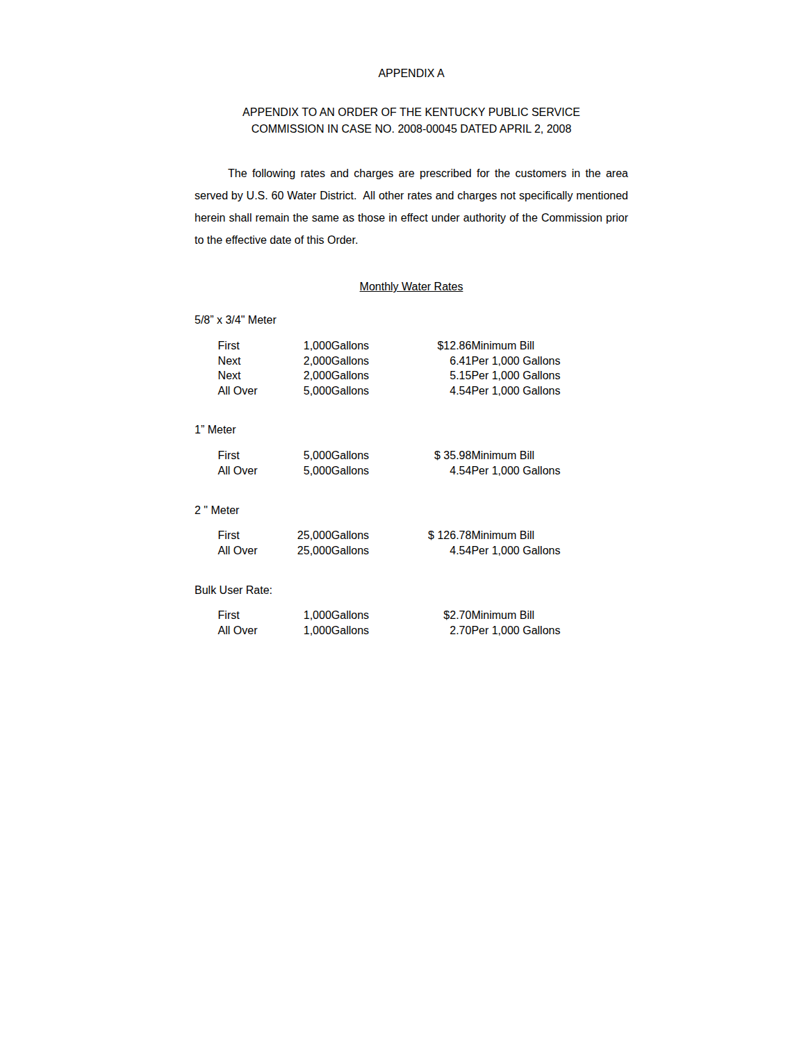APPENDIX A
APPENDIX TO AN ORDER OF THE KENTUCKY PUBLIC SERVICE
COMMISSION IN CASE NO. 2008-00045 DATED APRIL 2, 2008
The following rates and charges are prescribed for the customers in the area served by U.S. 60 Water District. All other rates and charges not specifically mentioned herein shall remain the same as those in effect under authority of the Commission prior to the effective date of this Order.
Monthly Water Rates
5/8” x 3/4" Meter
| First | 1,000 | Gallons | $12.86 | Minimum Bill |
| Next | 2,000 | Gallons | 6.41 | Per 1,000 Gallons |
| Next | 2,000 | Gallons | 5.15 | Per 1,000 Gallons |
| All Over | 5,000 | Gallons | 4.54 | Per 1,000 Gallons |
1” Meter
| First | 5,000 | Gallons | $ 35.98 | Minimum Bill |
| All Over | 5,000 | Gallons | 4.54 | Per 1,000 Gallons |
2 " Meter
| First | 25,000 | Gallons | $ 126.78 | Minimum Bill |
| All Over | 25,000 | Gallons | 4.54 | Per 1,000 Gallons |
Bulk User Rate:
| First | 1,000 | Gallons | $2.70 | Minimum Bill |
| All Over | 1,000 | Gallons | 2.70 | Per 1,000 Gallons |